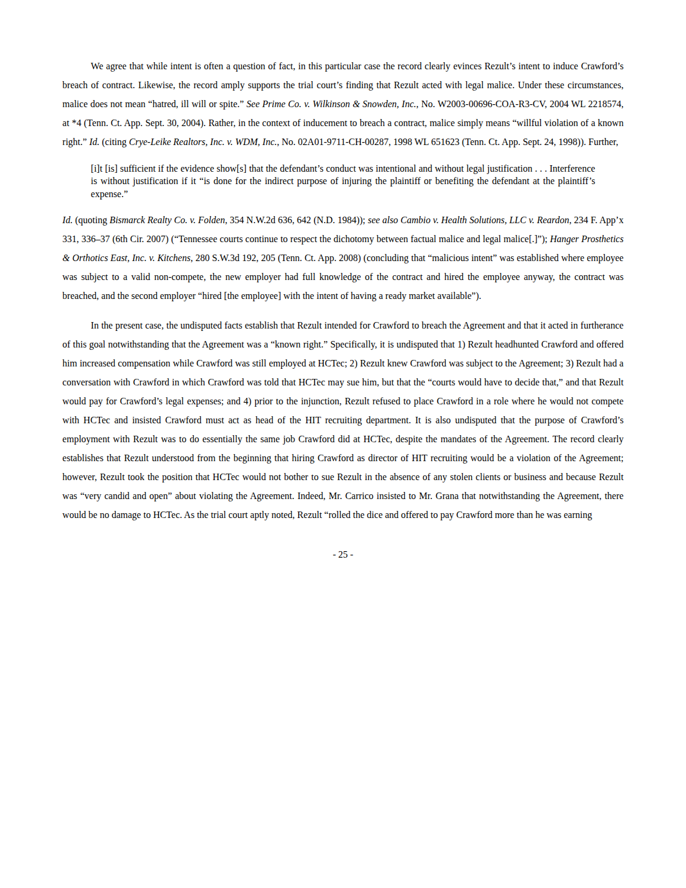We agree that while intent is often a question of fact, in this particular case the record clearly evinces Rezult’s intent to induce Crawford’s breach of contract. Likewise, the record amply supports the trial court’s finding that Rezult acted with legal malice. Under these circumstances, malice does not mean “hatred, ill will or spite.” See Prime Co. v. Wilkinson & Snowden, Inc., No. W2003-00696-COA-R3-CV, 2004 WL 2218574, at *4 (Tenn. Ct. App. Sept. 30, 2004). Rather, in the context of inducement to breach a contract, malice simply means “willful violation of a known right.” Id. (citing Crye-Leike Realtors, Inc. v. WDM, Inc., No. 02A01-9711-CH-00287, 1998 WL 651623 (Tenn. Ct. App. Sept. 24, 1998)). Further,
[i]t [is] sufficient if the evidence show[s] that the defendant’s conduct was intentional and without legal justification . . . Interference is without justification if it “is done for the indirect purpose of injuring the plaintiff or benefiting the defendant at the plaintiff’s expense.”
Id. (quoting Bismarck Realty Co. v. Folden, 354 N.W.2d 636, 642 (N.D. 1984)); see also Cambio v. Health Solutions, LLC v. Reardon, 234 F. App’x 331, 336–37 (6th Cir. 2007) (“Tennessee courts continue to respect the dichotomy between factual malice and legal malice[.]”); Hanger Prosthetics & Orthotics East, Inc. v. Kitchens, 280 S.W.3d 192, 205 (Tenn. Ct. App. 2008) (concluding that “malicious intent” was established where employee was subject to a valid non-compete, the new employer had full knowledge of the contract and hired the employee anyway, the contract was breached, and the second employer “hired [the employee] with the intent of having a ready market available”).
In the present case, the undisputed facts establish that Rezult intended for Crawford to breach the Agreement and that it acted in furtherance of this goal notwithstanding that the Agreement was a “known right.” Specifically, it is undisputed that 1) Rezult headhunted Crawford and offered him increased compensation while Crawford was still employed at HCTec; 2) Rezult knew Crawford was subject to the Agreement; 3) Rezult had a conversation with Crawford in which Crawford was told that HCTec may sue him, but that the “courts would have to decide that,” and that Rezult would pay for Crawford’s legal expenses; and 4) prior to the injunction, Rezult refused to place Crawford in a role where he would not compete with HCTec and insisted Crawford must act as head of the HIT recruiting department. It is also undisputed that the purpose of Crawford’s employment with Rezult was to do essentially the same job Crawford did at HCTec, despite the mandates of the Agreement. The record clearly establishes that Rezult understood from the beginning that hiring Crawford as director of HIT recruiting would be a violation of the Agreement; however, Rezult took the position that HCTec would not bother to sue Rezult in the absence of any stolen clients or business and because Rezult was “very candid and open” about violating the Agreement. Indeed, Mr. Carrico insisted to Mr. Grana that notwithstanding the Agreement, there would be no damage to HCTec. As the trial court aptly noted, Rezult “rolled the dice and offered to pay Crawford more than he was earning
- 25 -